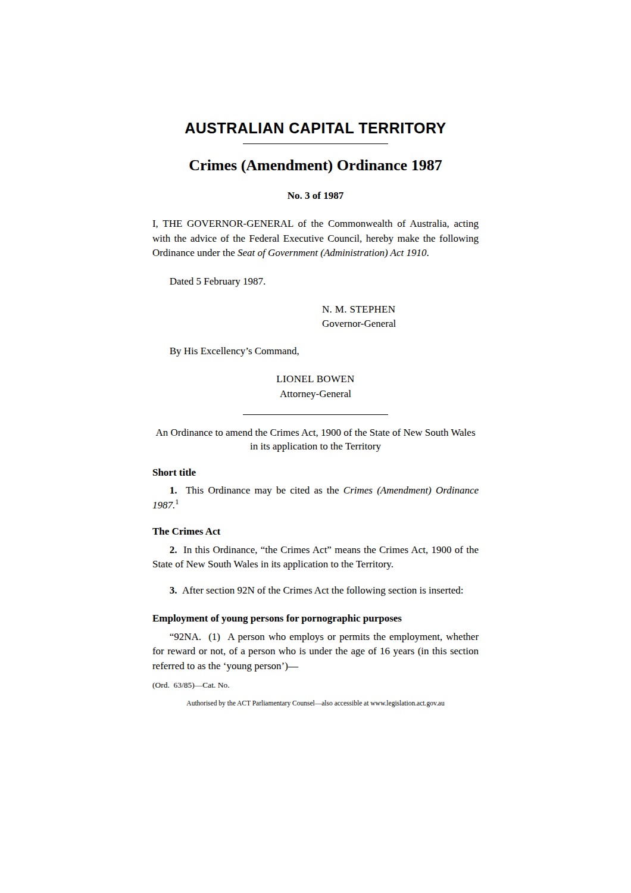AUSTRALIAN CAPITAL TERRITORY
Crimes (Amendment) Ordinance 1987
No. 3 of 1987
I, THE GOVERNOR-GENERAL of the Commonwealth of Australia, acting with the advice of the Federal Executive Council, hereby make the following Ordinance under the Seat of Government (Administration) Act 1910.
Dated 5 February 1987.
N. M. STEPHEN Governor-General
By His Excellency’s Command,
LIONEL BOWEN Attorney-General
An Ordinance to amend the Crimes Act, 1900 of the State of New South Wales in its application to the Territory
Short title
1. This Ordinance may be cited as the Crimes (Amendment) Ordinance 1987.1
The Crimes Act
2. In this Ordinance, “the Crimes Act” means the Crimes Act, 1900 of the State of New South Wales in its application to the Territory.
3. After section 92N of the Crimes Act the following section is inserted:
Employment of young persons for pornographic purposes
“92NA. (1) A person who employs or permits the employment, whether for reward or not, of a person who is under the age of 16 years (in this section referred to as the ‘young person’)—
(Ord. 63/85)—Cat. No.
Authorised by the ACT Parliamentary Counsel—also accessible at www.legislation.act.gov.au